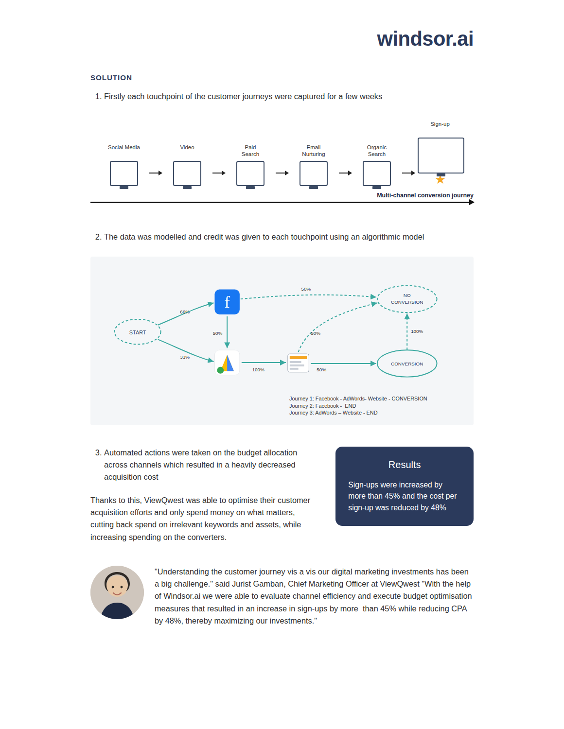windsor.ai
SOLUTION
Firstly each touchpoint of the customer journeys were captured for a few weeks
Social Media
Video
Paid
Search
Email
Nurturing
Organic
Search
Sign-up
★
Multi-channel conversion journey
The data was modelled and credit was given to each touchpoint using an algorithmic model
START f NO CONVERSION CONVERSION 66% 33% 50% 50% 100% 50% 50% 100%
Journey 1: Facebook - AdWords- Website - CONVERSION
Journey 2: Facebook - END
Journey 3: AdWords – Website - END
Automated actions were taken on the budget allocation across channels which resulted in a heavily decreased acquisition cost
Thanks to this, ViewQwest was able to optimise their customer acquisition efforts and only spend money on what matters, cutting back spend on irrelevant keywords and assets, while increasing spending on the converters.
Results
Sign-ups were increased by more than 45% and the cost per sign-up was reduced by 48%
"Understanding the customer journey vis a vis our digital marketing investments has been a big challenge." said Jurist Gamban, Chief Marketing Officer at ViewQwest "With the help of Windsor.ai we were able to evaluate channel efficiency and execute budget optimisation measures that resulted in an increase in sign-ups by more than 45% while reducing CPA by 48%, thereby maximizing our investments."